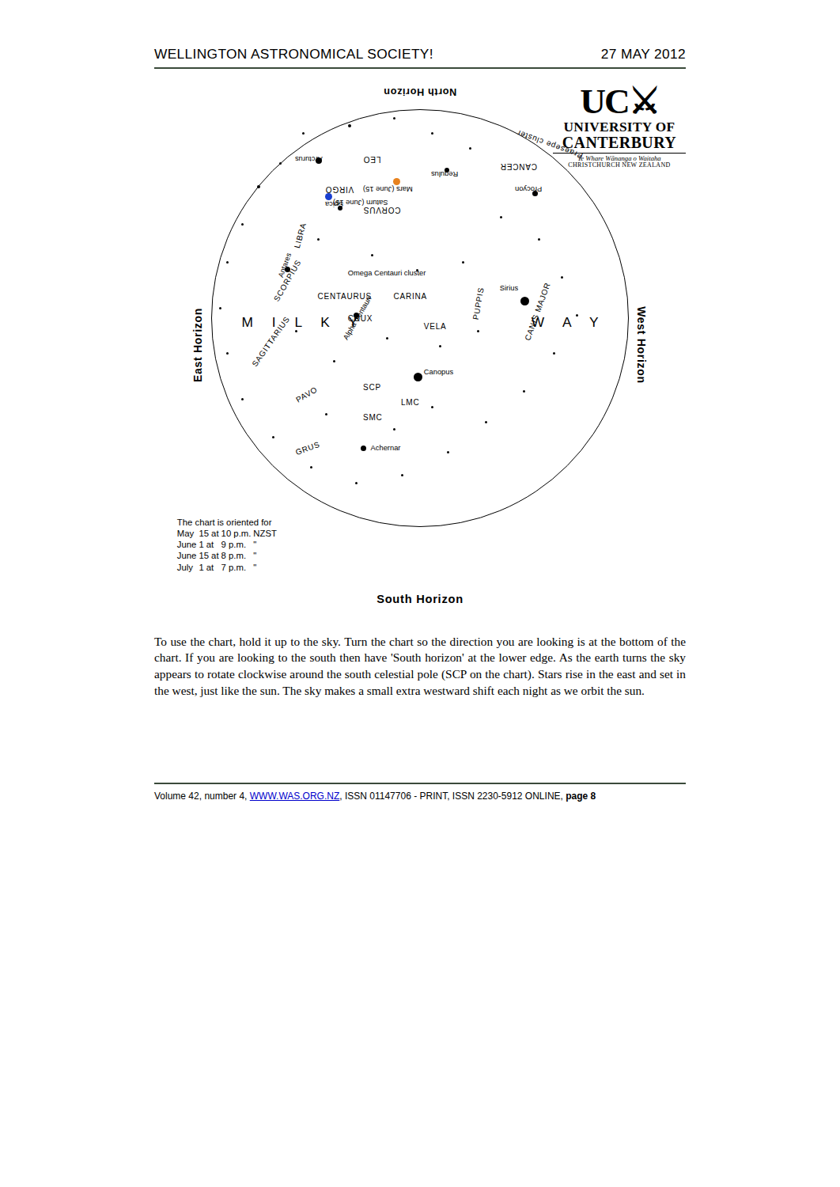WELLINGTON ASTRONOMICAL SOCIETY! 27 MAY 2012
UC⚔
UNIVERSITY OF
CANTERBURY
Te Whare Wānanga o Waitaha
CHRISTCHURCH NEW ZEALAND
North Horizon
South Horizon
East Horizon
West Horizon
M I L K Y
W A Y
LEO
VIRGO
CORVUS
CANCER
Praesepe cluster
LIBRA
SCORPIUS
SAGITTARIUS
CENTAURUS
CARINA
CRUX
VELA
PUPPIS
CANIS MAJOR
PAVO
GRUS
SCP
LMC
SMC
Arcturus
Spica
Regulus
Procyon
Sirius
Canopus
Achernar
Antares
Alpha Centauri
Omega Centauri cluster
Mars (June 15)
Saturn (June 15)
The chart is oriented for
| May | 15 at | 10 p.m. | NZST |
| June | 1 at | 9 p.m. | " |
| June | 15 at | 8 p.m. | " |
| July | 1 at | 7 p.m. | " |
To use the chart, hold it up to the sky. Turn the chart so the direction you are looking is at the bottom of the chart. If you are looking to the south then have 'South horizon' at the lower edge. As the earth turns the sky appears to rotate clockwise around the south celestial pole (SCP on the chart). Stars rise in the east and set in the west, just like the sun. The sky makes a small extra westward shift each night as we orbit the sun.
Volume 42, number 4, WWW.WAS.ORG.NZ, ISSN 01147706 - PRINT, ISSN 2230-5912 ONLINE, page 8